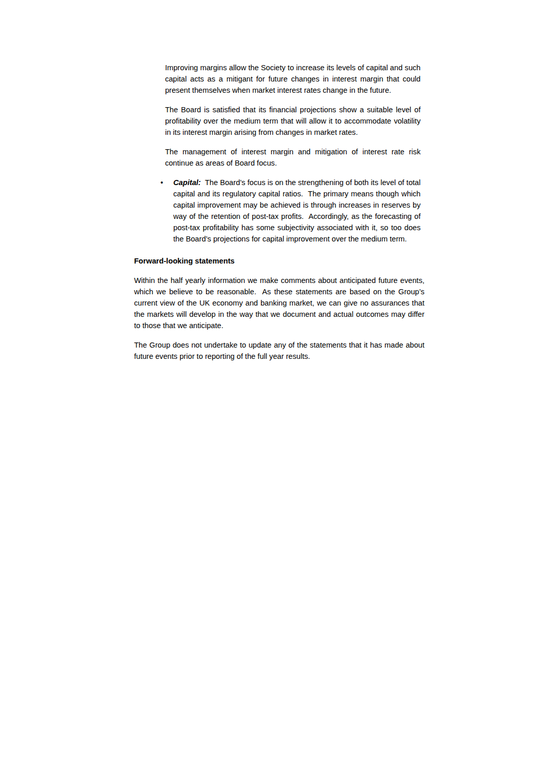Improving margins allow the Society to increase its levels of capital and such capital acts as a mitigant for future changes in interest margin that could present themselves when market interest rates change in the future.
The Board is satisfied that its financial projections show a suitable level of profitability over the medium term that will allow it to accommodate volatility in its interest margin arising from changes in market rates.
The management of interest margin and mitigation of interest rate risk continue as areas of Board focus.
Capital: The Board’s focus is on the strengthening of both its level of total capital and its regulatory capital ratios. The primary means though which capital improvement may be achieved is through increases in reserves by way of the retention of post-tax profits. Accordingly, as the forecasting of post-tax profitability has some subjectivity associated with it, so too does the Board’s projections for capital improvement over the medium term.
Forward-looking statements
Within the half yearly information we make comments about anticipated future events, which we believe to be reasonable. As these statements are based on the Group’s current view of the UK economy and banking market, we can give no assurances that the markets will develop in the way that we document and actual outcomes may differ to those that we anticipate.
The Group does not undertake to update any of the statements that it has made about future events prior to reporting of the full year results.